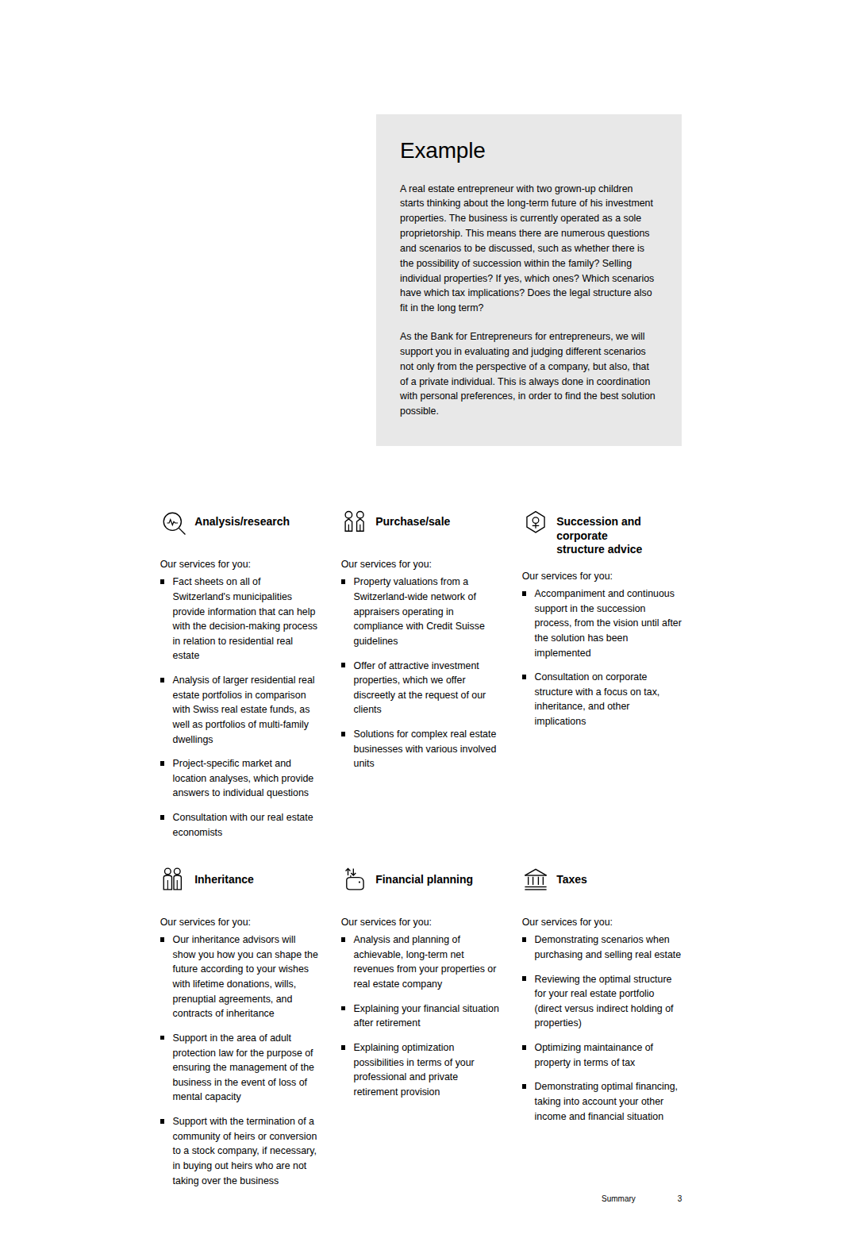Example
A real estate entrepreneur with two grown-up children starts thinking about the long-term future of his investment properties. The business is currently operated as a sole proprietorship. This means there are numerous questions and scenarios to be discussed, such as whether there is the possibility of succession within the family? Selling individual properties? If yes, which ones? Which scenarios have which tax implications? Does the legal structure also fit in the long term?
As the Bank for Entrepreneurs for entrepreneurs, we will support you in evaluating and judging different scenarios not only from the perspective of a company, but also, that of a private individual. This is always done in coordination with personal preferences, in order to find the best solution possible.
Analysis/research
Our services for you:
Fact sheets on all of Switzerland's municipalities provide information that can help with the decision-making process in relation to residential real estate
Analysis of larger residential real estate portfolios in comparison with Swiss real estate funds, as well as portfolios of multi-family dwellings
Project-specific market and location analyses, which provide answers to individual questions
Consultation with our real estate economists
Purchase/sale
Our services for you:
Property valuations from a Switzerland-wide network of appraisers operating in compliance with Credit Suisse guidelines
Offer of attractive investment properties, which we offer discreetly at the request of our clients
Solutions for complex real estate businesses with various involved units
Succession and corporate
structure advice
Our services for you:
Accompaniment and continuous support in the succession process, from the vision until after the solution has been implemented
Consultation on corporate structure with a focus on tax, inheritance, and other implications
Inheritance
Our services for you:
Our inheritance advisors will show you how you can shape the future according to your wishes with lifetime donations, wills, prenuptial agreements, and contracts of inheritance
Support in the area of adult protection law for the purpose of ensuring the management of the business in the event of loss of mental capacity
Support with the termination of a community of heirs or conversion to a stock company, if necessary, in buying out heirs who are not taking over the business
Financial planning
Our services for you:
Analysis and planning of achievable, long-term net revenues from your properties or real estate company
Explaining your financial situation after retirement
Explaining optimization possibilities in terms of your professional and private retirement provision
Taxes
Our services for you:
Demonstrating scenarios when purchasing and selling real estate
Reviewing the optimal structure for your real estate portfolio (direct versus indirect holding of properties)
Optimizing maintainance of property in terms of tax
Demonstrating optimal financing, taking into account your other income and financial situation
Summary 3